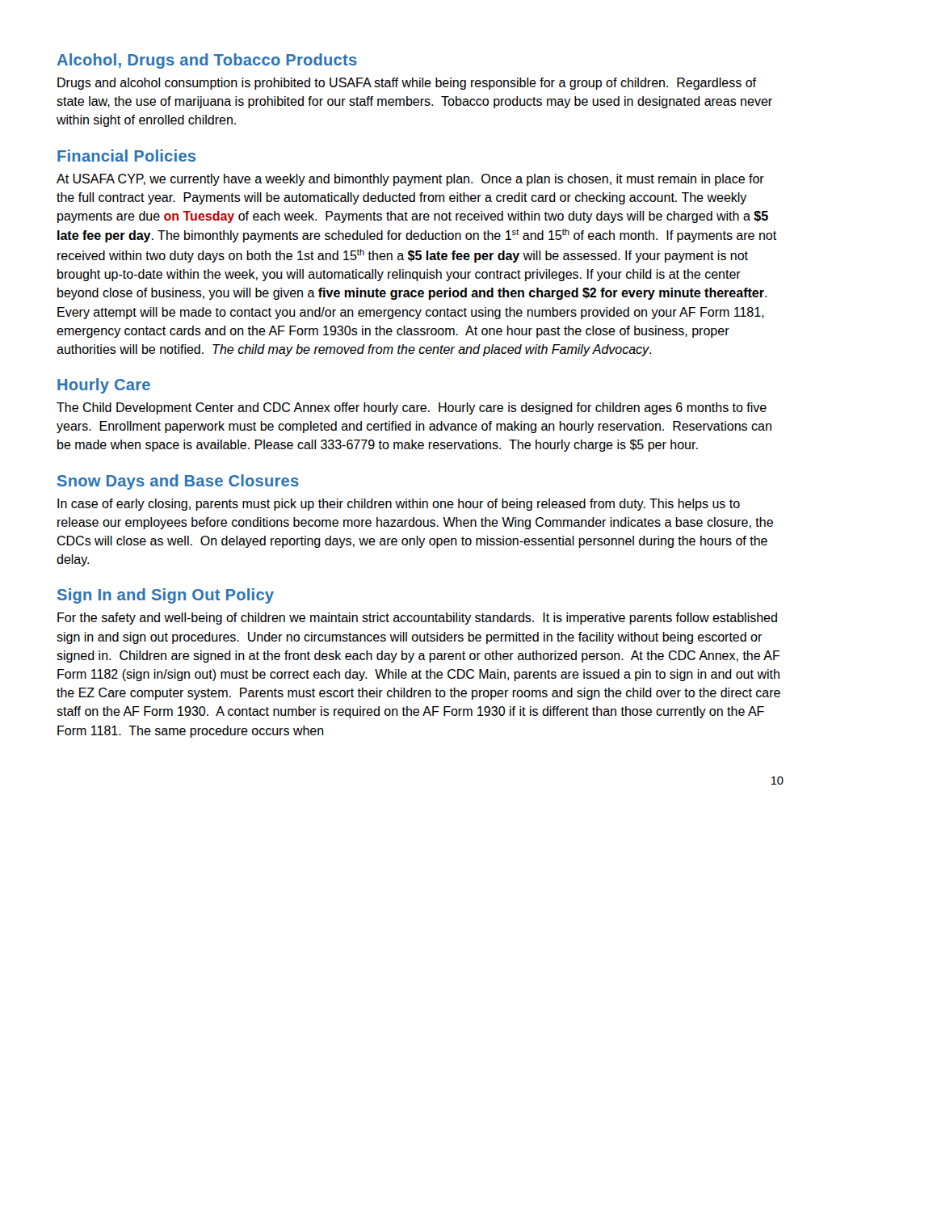Alcohol, Drugs and Tobacco Products
Drugs and alcohol consumption is prohibited to USAFA staff while being responsible for a group of children. Regardless of state law, the use of marijuana is prohibited for our staff members. Tobacco products may be used in designated areas never within sight of enrolled children.
Financial Policies
At USAFA CYP, we currently have a weekly and bimonthly payment plan. Once a plan is chosen, it must remain in place for the full contract year. Payments will be automatically deducted from either a credit card or checking account. The weekly payments are due on Tuesday of each week. Payments that are not received within two duty days will be charged with a $5 late fee per day. The bimonthly payments are scheduled for deduction on the 1st and 15th of each month. If payments are not received within two duty days on both the 1st and 15th then a $5 late fee per day will be assessed. If your payment is not brought up-to-date within the week, you will automatically relinquish your contract privileges. If your child is at the center beyond close of business, you will be given a five minute grace period and then charged $2 for every minute thereafter. Every attempt will be made to contact you and/or an emergency contact using the numbers provided on your AF Form 1181, emergency contact cards and on the AF Form 1930s in the classroom. At one hour past the close of business, proper authorities will be notified. The child may be removed from the center and placed with Family Advocacy.
Hourly Care
The Child Development Center and CDC Annex offer hourly care. Hourly care is designed for children ages 6 months to five years. Enrollment paperwork must be completed and certified in advance of making an hourly reservation. Reservations can be made when space is available. Please call 333-6779 to make reservations. The hourly charge is $5 per hour.
Snow Days and Base Closures
In case of early closing, parents must pick up their children within one hour of being released from duty. This helps us to release our employees before conditions become more hazardous. When the Wing Commander indicates a base closure, the CDCs will close as well. On delayed reporting days, we are only open to mission-essential personnel during the hours of the delay.
Sign In and Sign Out Policy
For the safety and well-being of children we maintain strict accountability standards. It is imperative parents follow established sign in and sign out procedures. Under no circumstances will outsiders be permitted in the facility without being escorted or signed in. Children are signed in at the front desk each day by a parent or other authorized person. At the CDC Annex, the AF Form 1182 (sign in/sign out) must be correct each day. While at the CDC Main, parents are issued a pin to sign in and out with the EZ Care computer system. Parents must escort their children to the proper rooms and sign the child over to the direct care staff on the AF Form 1930. A contact number is required on the AF Form 1930 if it is different than those currently on the AF Form 1181. The same procedure occurs when
10